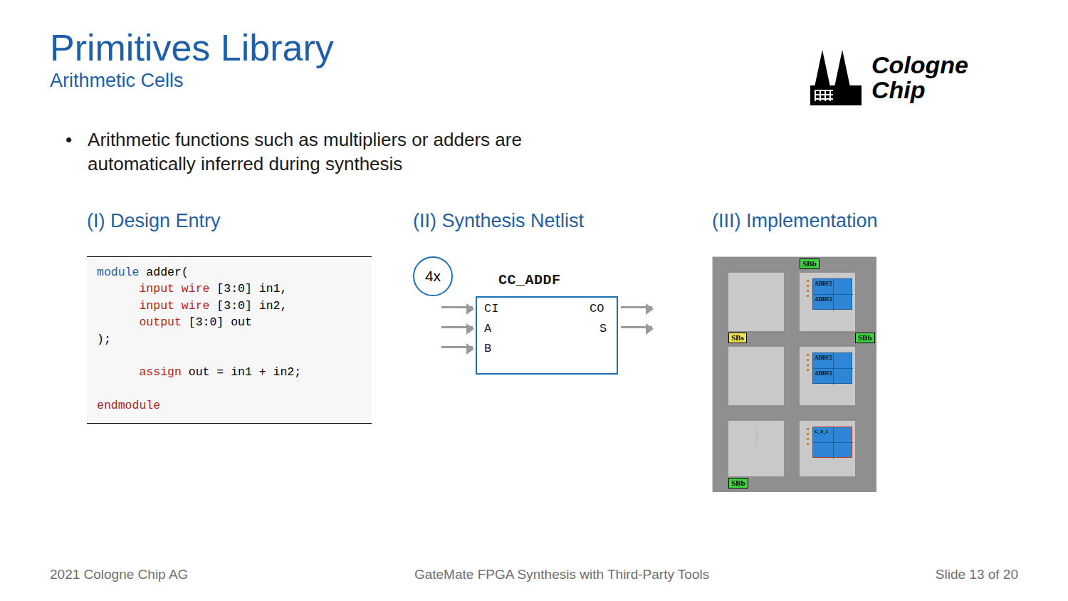Primitives Library
Arithmetic Cells
Cologne Chip
•
Arithmetic functions such as multipliers or adders are automatically inferred during synthesis
(I) Design Entry
module adder( input wire [3:0] in1, input wire [3:0] in2, output [3:0] out ); assign out = in1 + in2; endmodule
(II) Synthesis Netlist
4x
CC_ADDF
CI
A
B
CO
S
(III) Implementation
SBb
SBs
SBb
SBb
ADDF2
ADDF2
ADDF2
ADDF2
C_0_1
2021 Cologne Chip AG
GateMate FPGA Synthesis with Third-Party Tools
Slide 13 of 20